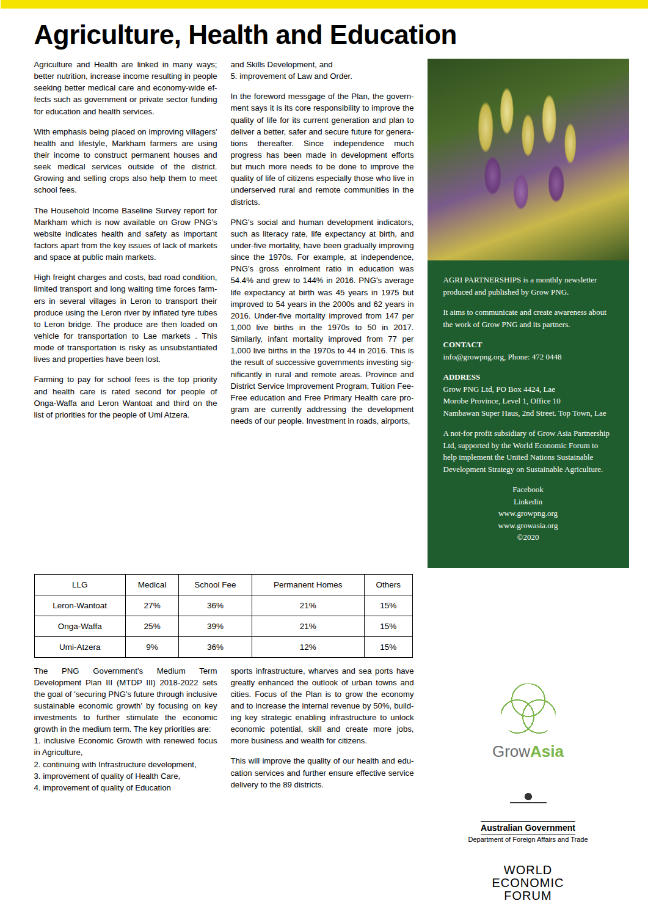Agriculture, Health and Education
Agriculture and Health are linked in many ways; better nutrition, increase income resulting in people seeking better medical care and economy-wide effects such as government or private sector funding for education and health services.
With emphasis being placed on improving villagers' health and lifestyle, Markham farmers are using their income to construct permanent houses and seek medical services outside of the district. Growing and selling crops also help them to meet school fees.
The Household Income Baseline Survey report for Markham which is now available on Grow PNG's website indicates health and safety as important factors apart from the key issues of lack of markets and space at public main markets.
High freight charges and costs, bad road condition, limited transport and long waiting time forces farmers in several villages in Leron to transport their produce using the Leron river by inflated tyre tubes to Leron bridge. The produce are then loaded on vehicle for transportation to Lae markets . This mode of transportation is risky as unsubstantiated lives and properties have been lost.
Farming to pay for school fees is the top priority and health care is rated second for people of Onga-Waffa and Leron Wantoat and third on the list of priorities for the people of Umi Atzera.
and Skills Development, and
5. improvement of Law and Order.
In the foreword messgage of the Plan, the government says it is its core responsibility to improve the quality of life for its current generation and plan to deliver a better, safer and secure future for generations thereafter. Since independence much progress has been made in development efforts but much more needs to be done to improve the quality of life of citizens especially those who live in underserved rural and remote communities in the districts.
PNG's social and human development indicators, such as literacy rate, life expectancy at birth, and under-five mortality, have been gradually improving since the 1970s. For example, at independence, PNG's gross enrolment ratio in education was 54.4% and grew to 144% in 2016. PNG's average life expectancy at birth was 45 years in 1975 but improved to 54 years in the 2000s and 62 years in 2016. Under-five mortality improved from 147 per 1,000 live births in the 1970s to 50 in 2017. Similarly, infant mortality improved from 77 per 1,000 live births in the 1970s to 44 in 2016. This is the result of successive governments investing significantly in rural and remote areas. Province and District Service Improvement Program, Tuition Fee-Free education and Free Primary Health care program are currently addressing the development needs of our people. Investment in roads, airports,
AGRI PARTNERSHIPS is a monthly newsletter produced and published by Grow PNG.
It aims to communicate and create awareness about the work of Grow PNG and its partners.
CONTACT
info@growpng.org, Phone: 472 0448
ADDRESS
Grow PNG Ltd, PO Box 4424, Lae
Morobe Province, Level 1, Office 10
Nambawan Super Haus, 2nd Street. Top Town, Lae
A not-for profit subsidiary of Grow Asia Partnership Ltd, supported by the World Economic Forum to help implement the United Nations Sustainable Development Strategy on Sustainable Agriculture.
Facebook
Linkedin
www.growpng.org
www.growasia.org
©2020
| LLG | Medical | School Fee | Permanent Homes | Others |
| --- | --- | --- | --- | --- |
| Leron-Wantoat | 27% | 36% | 21% | 15% |
| Onga-Waffa | 25% | 39% | 21% | 15% |
| Umi-Atzera | 9% | 36% | 12% | 15% |
The PNG Government's Medium Term Development Plan III (MTDP III) 2018-2022 sets the goal of 'securing PNG's future through inclusive sustainable economic growth' by focusing on key investments to further stimulate the economic growth in the medium term. The key priorities are:
1. inclusive Economic Growth with renewed focus in Agriculture,
2. continuing with Infrastructure development,
3. improvement of quality of Health Care,
4. improvement of quality of Education
sports infrastructure, wharves and sea ports have greatly enhanced the outlook of urban towns and cities. Focus of the Plan is to grow the economy and to increase the internal revenue by 50%, building key strategic enabling infrastructure to unlock economic potential, skill and create more jobs, more business and wealth for citizens.
This will improve the quality of our health and education services and further ensure effective service delivery to the 89 districts.
GrowAsia
Australian Government
Department of Foreign Affairs and Trade
WORLD
ECONOMIC
FORUM